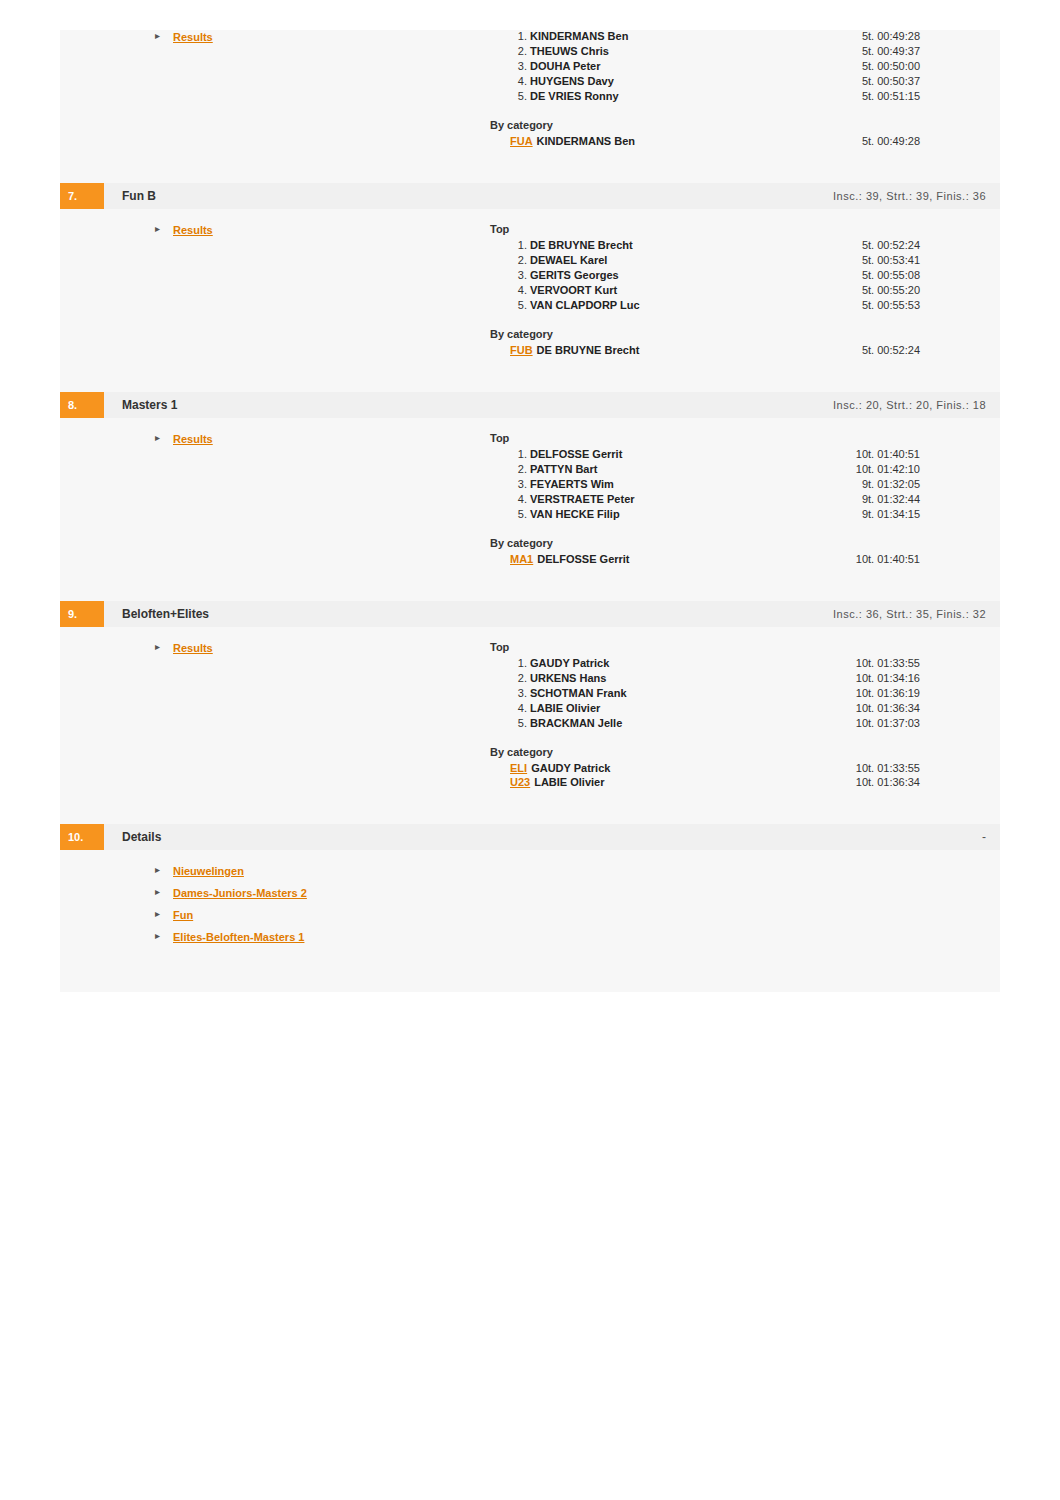Results
KINDERMANS Ben 5t. 00:49:28
THEUWS Chris 5t. 00:49:37
DOUHA Peter 5t. 00:50:00
HUYGENS Davy 5t. 00:50:37
DE VRIES Ronny 5t. 00:51:15
By category
FUA KINDERMANS Ben 5t. 00:49:28
7. Fun B Insc.: 39, Strt.: 39, Finis.: 36
Results
Top
DE BRUYNE Brecht 5t. 00:52:24
DEWAEL Karel 5t. 00:53:41
GERITS Georges 5t. 00:55:08
VERVOORT Kurt 5t. 00:55:20
VAN CLAPDORP Luc 5t. 00:55:53
By category
FUB DE BRUYNE Brecht 5t. 00:52:24
8. Masters 1 Insc.: 20, Strt.: 20, Finis.: 18
Results
Top
DELFOSSE Gerrit 10t. 01:40:51
PATTYN Bart 10t. 01:42:10
FEYAERTS Wim 9t. 01:32:05
VERSTRAETE Peter 9t. 01:32:44
VAN HECKE Filip 9t. 01:34:15
By category
MA1 DELFOSSE Gerrit 10t. 01:40:51
9. Beloften+Elites Insc.: 36, Strt.: 35, Finis.: 32
Results
Top
GAUDY Patrick 10t. 01:33:55
URKENS Hans 10t. 01:34:16
SCHOTMAN Frank 10t. 01:36:19
LABIE Olivier 10t. 01:36:34
BRACKMAN Jelle 10t. 01:37:03
By category
ELI GAUDY Patrick 10t. 01:33:55
U23 LABIE Olivier 10t. 01:36:34
10. Details -
Nieuwelingen
Dames-Juniors-Masters 2
Fun
Elites-Beloften-Masters 1